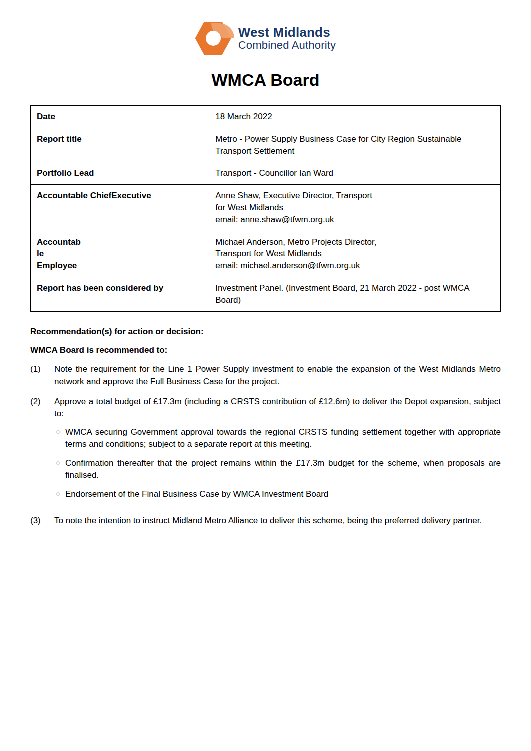West Midlands
Combined Authority
WMCA Board
| Date | 18 March 2022 |
| Report title | Metro - Power Supply Business Case for City Region Sustainable Transport Settlement |
| Portfolio Lead | Transport - Councillor Ian Ward |
| Accountable ChiefExecutive | Anne Shaw, Executive Director, Transport for West Midlands email: anne.shaw@tfwm.org.uk |
| Accountab le Employee | Michael Anderson, Metro Projects Director, Transport for West Midlands email: michael.anderson@tfwm.org.uk |
| Report has been considered by | Investment Panel. (Investment Board, 21 March 2022 - post WMCA Board) |
Recommendation(s) for action or decision:
WMCA Board is recommended to:
(1) Note the requirement for the Line 1 Power Supply investment to enable the expansion of the West Midlands Metro network and approve the Full Business Case for the project.
(2) Approve a total budget of £17.3m (including a CRSTS contribution of £12.6m) to deliver the Depot expansion, subject to:
WMCA securing Government approval towards the regional CRSTS funding settlement together with appropriate terms and conditions; subject to a separate report at this meeting.
Confirmation thereafter that the project remains within the £17.3m budget for the scheme, when proposals are finalised.
Endorsement of the Final Business Case by WMCA Investment Board
(3) To note the intention to instruct Midland Metro Alliance to deliver this scheme, being the preferred delivery partner.